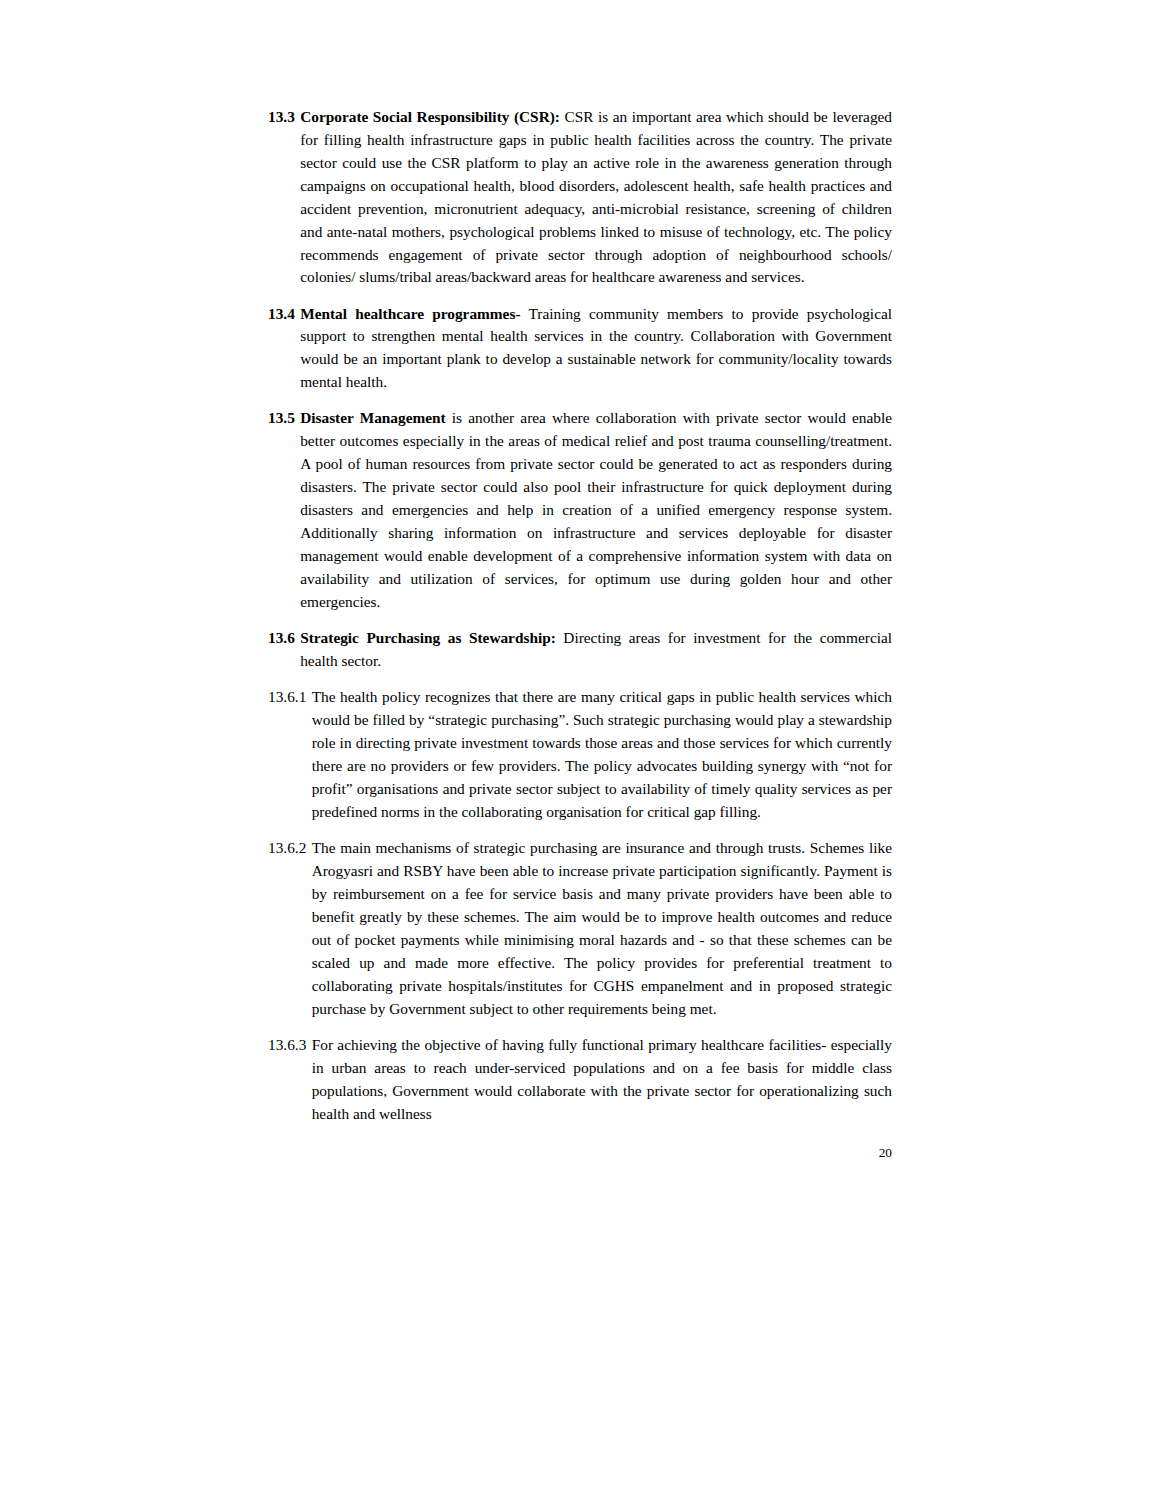13.3
Corporate Social Responsibility (CSR): CSR is an important area which should be leveraged for filling health infrastructure gaps in public health facilities across the country. The private sector could use the CSR platform to play an active role in the awareness generation through campaigns on occupational health, blood disorders, adolescent health, safe health practices and accident prevention, micronutrient adequacy, anti-microbial resistance, screening of children and ante-natal mothers, psychological problems linked to misuse of technology, etc. The policy recommends engagement of private sector through adoption of neighbourhood schools/ colonies/ slums/tribal areas/backward areas for healthcare awareness and services.
13.4
Mental healthcare programmes- Training community members to provide psychological support to strengthen mental health services in the country. Collaboration with Government would be an important plank to develop a sustainable network for community/locality towards mental health.
13.5
Disaster Management is another area where collaboration with private sector would enable better outcomes especially in the areas of medical relief and post trauma counselling/treatment. A pool of human resources from private sector could be generated to act as responders during disasters. The private sector could also pool their infrastructure for quick deployment during disasters and emergencies and help in creation of a unified emergency response system. Additionally sharing information on infrastructure and services deployable for disaster management would enable development of a comprehensive information system with data on availability and utilization of services, for optimum use during golden hour and other emergencies.
13.6
Strategic Purchasing as Stewardship: Directing areas for investment for the commercial health sector.
13.6.1
The health policy recognizes that there are many critical gaps in public health services which would be filled by “strategic purchasing”. Such strategic purchasing would play a stewardship role in directing private investment towards those areas and those services for which currently there are no providers or few providers. The policy advocates building synergy with “not for profit” organisations and private sector subject to availability of timely quality services as per predefined norms in the collaborating organisation for critical gap filling.
13.6.2
The main mechanisms of strategic purchasing are insurance and through trusts. Schemes like Arogyasri and RSBY have been able to increase private participation significantly. Payment is by reimbursement on a fee for service basis and many private providers have been able to benefit greatly by these schemes. The aim would be to improve health outcomes and reduce out of pocket payments while minimising moral hazards and - so that these schemes can be scaled up and made more effective. The policy provides for preferential treatment to collaborating private hospitals/institutes for CGHS empanelment and in proposed strategic purchase by Government subject to other requirements being met.
13.6.3
For achieving the objective of having fully functional primary healthcare facilities- especially in urban areas to reach under-serviced populations and on a fee basis for middle class populations, Government would collaborate with the private sector for operationalizing such health and wellness
20